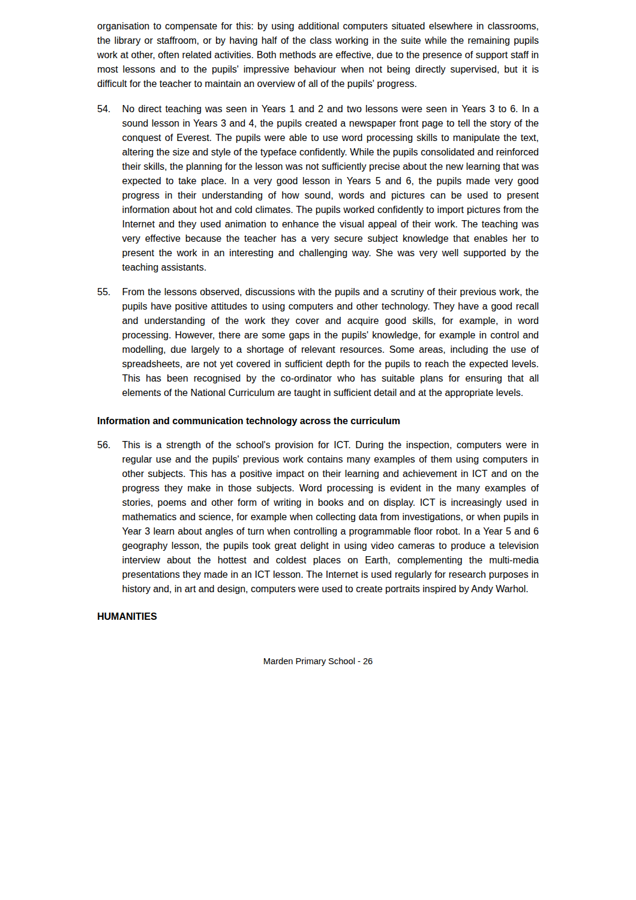organisation to compensate for this: by using additional computers situated elsewhere in classrooms, the library or staffroom, or by having half of the class working in the suite while the remaining pupils work at other, often related activities. Both methods are effective, due to the presence of support staff in most lessons and to the pupils' impressive behaviour when not being directly supervised, but it is difficult for the teacher to maintain an overview of all of the pupils' progress.
54. No direct teaching was seen in Years 1 and 2 and two lessons were seen in Years 3 to 6. In a sound lesson in Years 3 and 4, the pupils created a newspaper front page to tell the story of the conquest of Everest. The pupils were able to use word processing skills to manipulate the text, altering the size and style of the typeface confidently. While the pupils consolidated and reinforced their skills, the planning for the lesson was not sufficiently precise about the new learning that was expected to take place. In a very good lesson in Years 5 and 6, the pupils made very good progress in their understanding of how sound, words and pictures can be used to present information about hot and cold climates. The pupils worked confidently to import pictures from the Internet and they used animation to enhance the visual appeal of their work. The teaching was very effective because the teacher has a very secure subject knowledge that enables her to present the work in an interesting and challenging way. She was very well supported by the teaching assistants.
55. From the lessons observed, discussions with the pupils and a scrutiny of their previous work, the pupils have positive attitudes to using computers and other technology. They have a good recall and understanding of the work they cover and acquire good skills, for example, in word processing. However, there are some gaps in the pupils' knowledge, for example in control and modelling, due largely to a shortage of relevant resources. Some areas, including the use of spreadsheets, are not yet covered in sufficient depth for the pupils to reach the expected levels. This has been recognised by the co-ordinator who has suitable plans for ensuring that all elements of the National Curriculum are taught in sufficient detail and at the appropriate levels.
Information and communication technology across the curriculum
56. This is a strength of the school's provision for ICT. During the inspection, computers were in regular use and the pupils' previous work contains many examples of them using computers in other subjects. This has a positive impact on their learning and achievement in ICT and on the progress they make in those subjects. Word processing is evident in the many examples of stories, poems and other form of writing in books and on display. ICT is increasingly used in mathematics and science, for example when collecting data from investigations, or when pupils in Year 3 learn about angles of turn when controlling a programmable floor robot. In a Year 5 and 6 geography lesson, the pupils took great delight in using video cameras to produce a television interview about the hottest and coldest places on Earth, complementing the multi-media presentations they made in an ICT lesson. The Internet is used regularly for research purposes in history and, in art and design, computers were used to create portraits inspired by Andy Warhol.
HUMANITIES
Marden Primary School - 26